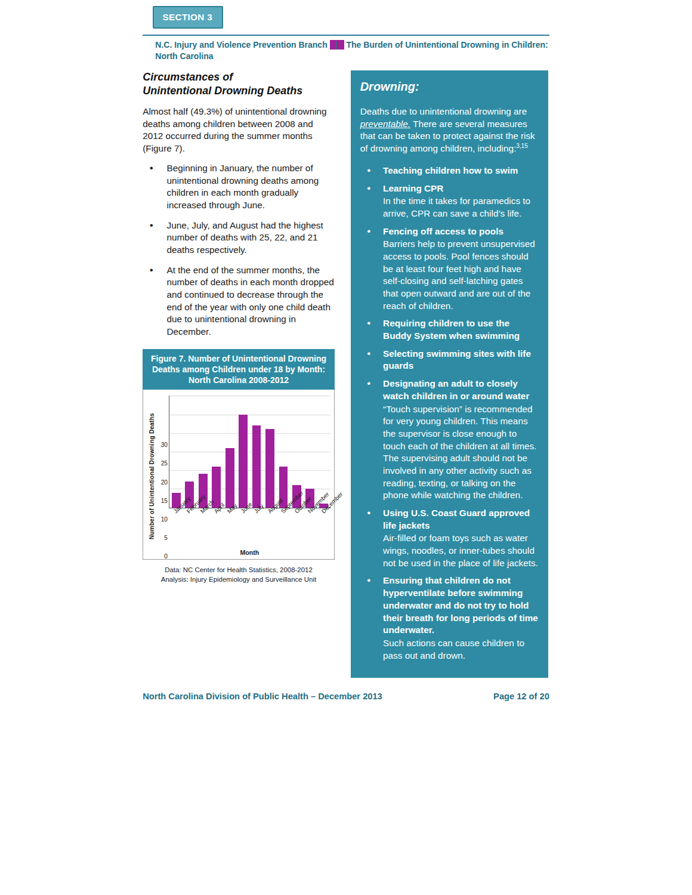SECTION 3
N.C. Injury and Violence Prevention Branch | The Burden of Unintentional Drowning in Children: North Carolina
Circumstances of
Unintentional Drowning Deaths
Almost half (49.3%) of unintentional drowning deaths among children between 2008 and 2012 occurred during the summer months (Figure 7).
Beginning in January, the number of unintentional drowning deaths among children in each month gradually increased through June.
June, July, and August had the highest number of deaths with 25, 22, and 21 deaths respectively.
At the end of the summer months, the number of deaths in each month dropped and continued to decrease through the end of the year with only one child death due to unintentional drowning in December.
Figure 7. Number of Unintentional Drowning Deaths among Children under 18 by Month: North Carolina 2008-2012
Number of Unintentional Drowning Deaths
| 30 25 20 15 10 5 0 | January February March April May June July August September October November December Month |
Data: NC Center for Health Statistics, 2008-2012
Analysis: Injury Epidemiology and Surveillance Unit
Drowning:
Deaths due to unintentional drowning are preventable. There are several measures that can be taken to protect against the risk of drowning among children, including:3,15
Teaching children how to swim
Learning CPR In the time it takes for paramedics to arrive, CPR can save a child’s life.
Fencing off access to pools Barriers help to prevent unsupervised access to pools. Pool fences should be at least four feet high and have self-closing and self-latching gates that open outward and are out of the reach of children.
Requiring children to use the Buddy System when swimming
Selecting swimming sites with life guards
Designating an adult to closely watch children in or around water “Touch supervision” is recommended for very young children. This means the supervisor is close enough to touch each of the children at all times. The supervising adult should not be involved in any other activity such as reading, texting, or talking on the phone while watching the children.
Using U.S. Coast Guard approved life jackets Air-filled or foam toys such as water wings, noodles, or inner-tubes should not be used in the place of life jackets.
Ensuring that children do not hyperventilate before swimming underwater and do not try to hold their breath for long periods of time underwater. Such actions can cause children to pass out and drown.
North Carolina Division of Public Health – December 2013
Page 12 of 20